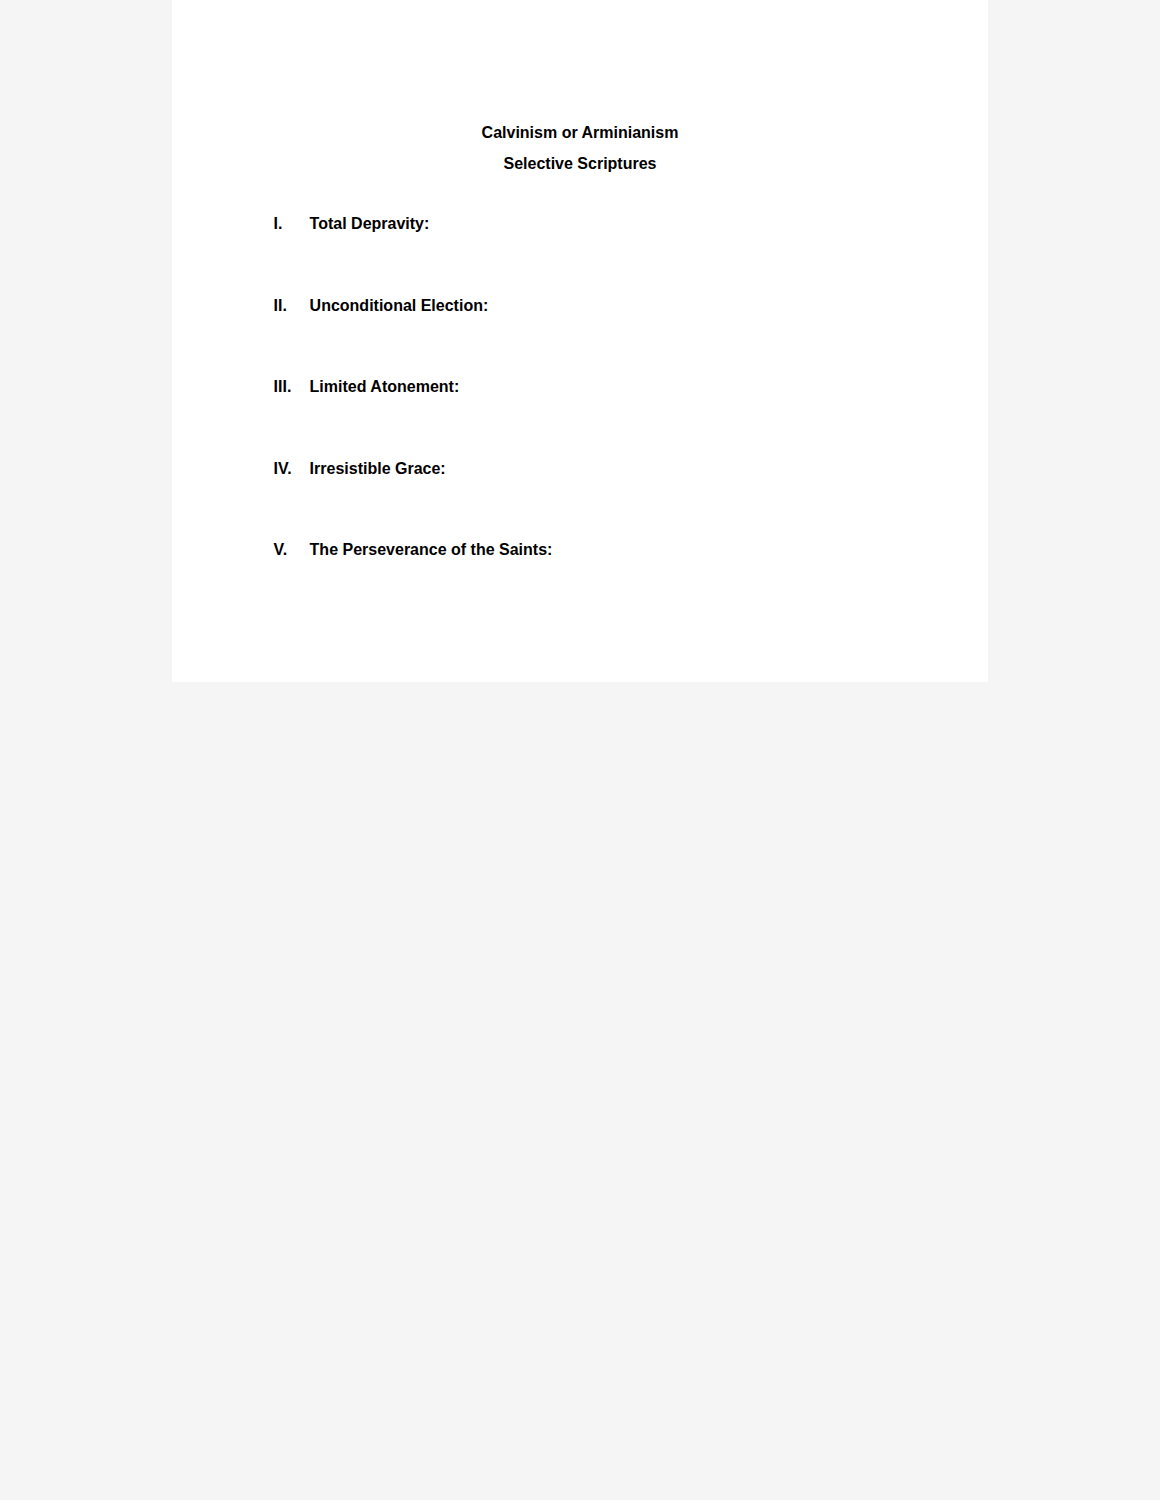Calvinism or Arminianism
Selective Scriptures
I. Total Depravity:
II. Unconditional Election:
III. Limited Atonement:
IV. Irresistible Grace:
V. The Perseverance of the Saints: